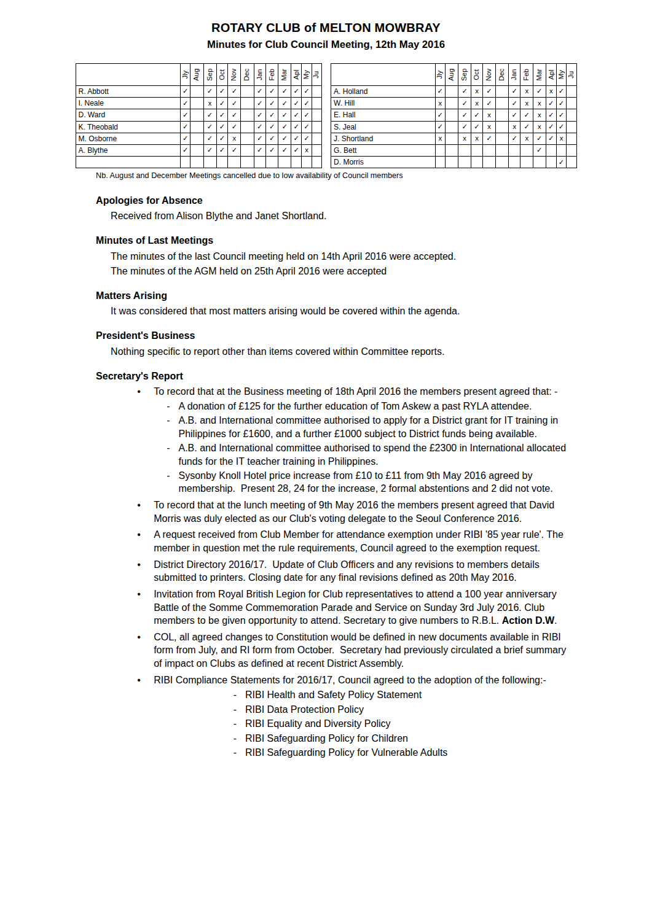ROTARY CLUB of MELTON MOWBRAY
Minutes for Club Council Meeting, 12th May 2016
| | Jly | Aug | Sep | Oct | Nov | Dec | Jan | Feb | Mar | Apl | My | Ju | | | Jly | Aug | Sep | Oct | Nov | Dec | Jan | Feb | Mar | Apl | My | Ju |
| --- | --- | --- | --- | --- | --- | --- | --- | --- | --- | --- | --- | --- | --- | --- | --- | --- | --- | --- | --- | --- | --- | --- | --- | --- | --- | --- |
| R. Abbott | ✓ | | ✓ | ✓ | ✓ | | ✓ | ✓ | ✓ | ✓ | ✓ | | | A. Holland | ✓ | | ✓ | x | ✓ | | ✓ | x | ✓ | x | ✓ | |
| I. Neale | ✓ | | x | ✓ | ✓ | | ✓ | ✓ | ✓ | ✓ | ✓ | | | W. Hill | x | | ✓ | x | ✓ | | ✓ | x | x | ✓ | ✓ | |
| D. Ward | ✓ | | ✓ | ✓ | ✓ | | ✓ | ✓ | ✓ | ✓ | ✓ | | | E. Hall | ✓ | | ✓ | ✓ | x | | ✓ | ✓ | x | ✓ | ✓ | |
| K. Theobald | ✓ | | ✓ | ✓ | ✓ | | ✓ | ✓ | ✓ | ✓ | ✓ | | | S. Jeal | ✓ | | ✓ | ✓ | x | | x | ✓ | x | ✓ | ✓ | |
| M. Osborne | ✓ | | ✓ | ✓ | x | | ✓ | ✓ | ✓ | ✓ | ✓ | | | J. Shortland | x | | x | x | ✓ | | ✓ | x | ✓ | ✓ | x | |
| A. Blythe | ✓ | | ✓ | ✓ | ✓ | | ✓ | ✓ | ✓ | ✓ | x | | | G. Bett | | | | | | | | | ✓ | | | |
| | | | | | | | | | | | | | | D. Morris | | | | | | | | | | | ✓ | |
Nb. August and December Meetings cancelled due to low availability of Council members
Apologies for Absence
Received from Alison Blythe and Janet Shortland.
Minutes of Last Meetings
The minutes of the last Council meeting held on 14th April 2016 were accepted.
The minutes of the AGM held on 25th April 2016 were accepted
Matters Arising
It was considered that most matters arising would be covered within the agenda.
President's Business
Nothing specific to report other than items covered within Committee reports.
Secretary's Report
To record that at the Business meeting of 18th April 2016 the members present agreed that: -
A donation of £125 for the further education of Tom Askew a past RYLA attendee.
A.B. and International committee authorised to apply for a District grant for IT training in Philippines for £1600, and a further £1000 subject to District funds being available.
A.B. and International committee authorised to spend the £2300 in International allocated funds for the IT teacher training in Philippines.
Sysonby Knoll Hotel price increase from £10 to £11 from 9th May 2016 agreed by membership. Present 28, 24 for the increase, 2 formal abstentions and 2 did not vote.
To record that at the lunch meeting of 9th May 2016 the members present agreed that David Morris was duly elected as our Club's voting delegate to the Seoul Conference 2016.
A request received from Club Member for attendance exemption under RIBI '85 year rule'. The member in question met the rule requirements, Council agreed to the exemption request.
District Directory 2016/17. Update of Club Officers and any revisions to members details submitted to printers. Closing date for any final revisions defined as 20th May 2016.
Invitation from Royal British Legion for Club representatives to attend a 100 year anniversary Battle of the Somme Commemoration Parade and Service on Sunday 3rd July 2016. Club members to be given opportunity to attend. Secretary to give numbers to R.B.L. Action D.W.
COL, all agreed changes to Constitution would be defined in new documents available in RIBI form from July, and RI form from October. Secretary had previously circulated a brief summary of impact on Clubs as defined at recent District Assembly.
RIBI Compliance Statements for 2016/17, Council agreed to the adoption of the following:-
RIBI Health and Safety Policy Statement
RIBI Data Protection Policy
RIBI Equality and Diversity Policy
RIBI Safeguarding Policy for Children
RIBI Safeguarding Policy for Vulnerable Adults